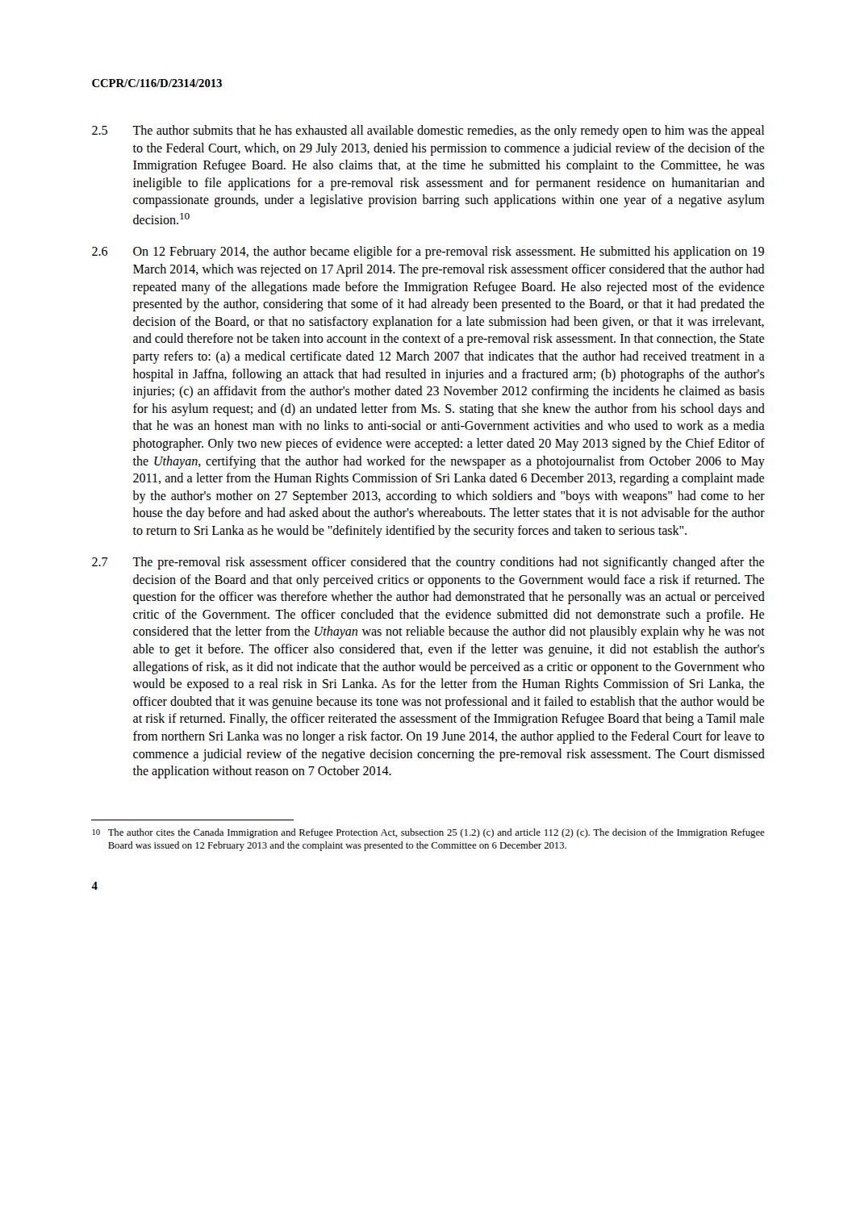CCPR/C/116/D/2314/2013
2.5
The author submits that he has exhausted all available domestic remedies, as the only remedy open to him was the appeal to the Federal Court, which, on 29 July 2013, denied his permission to commence a judicial review of the decision of the Immigration Refugee Board. He also claims that, at the time he submitted his complaint to the Committee, he was ineligible to file applications for a pre-removal risk assessment and for permanent residence on humanitarian and compassionate grounds, under a legislative provision barring such applications within one year of a negative asylum decision.10
2.6
On 12 February 2014, the author became eligible for a pre-removal risk assessment. He submitted his application on 19 March 2014, which was rejected on 17 April 2014. The pre-removal risk assessment officer considered that the author had repeated many of the allegations made before the Immigration Refugee Board. He also rejected most of the evidence presented by the author, considering that some of it had already been presented to the Board, or that it had predated the decision of the Board, or that no satisfactory explanation for a late submission had been given, or that it was irrelevant, and could therefore not be taken into account in the context of a pre-removal risk assessment. In that connection, the State party refers to: (a) a medical certificate dated 12 March 2007 that indicates that the author had received treatment in a hospital in Jaffna, following an attack that had resulted in injuries and a fractured arm; (b) photographs of the author's injuries; (c) an affidavit from the author's mother dated 23 November 2012 confirming the incidents he claimed as basis for his asylum request; and (d) an undated letter from Ms. S. stating that she knew the author from his school days and that he was an honest man with no links to anti-social or anti-Government activities and who used to work as a media photographer. Only two new pieces of evidence were accepted: a letter dated 20 May 2013 signed by the Chief Editor of the Uthayan, certifying that the author had worked for the newspaper as a photojournalist from October 2006 to May 2011, and a letter from the Human Rights Commission of Sri Lanka dated 6 December 2013, regarding a complaint made by the author's mother on 27 September 2013, according to which soldiers and "boys with weapons" had come to her house the day before and had asked about the author's whereabouts. The letter states that it is not advisable for the author to return to Sri Lanka as he would be "definitely identified by the security forces and taken to serious task".
2.7
The pre-removal risk assessment officer considered that the country conditions had not significantly changed after the decision of the Board and that only perceived critics or opponents to the Government would face a risk if returned. The question for the officer was therefore whether the author had demonstrated that he personally was an actual or perceived critic of the Government. The officer concluded that the evidence submitted did not demonstrate such a profile. He considered that the letter from the Uthayan was not reliable because the author did not plausibly explain why he was not able to get it before. The officer also considered that, even if the letter was genuine, it did not establish the author's allegations of risk, as it did not indicate that the author would be perceived as a critic or opponent to the Government who would be exposed to a real risk in Sri Lanka. As for the letter from the Human Rights Commission of Sri Lanka, the officer doubted that it was genuine because its tone was not professional and it failed to establish that the author would be at risk if returned. Finally, the officer reiterated the assessment of the Immigration Refugee Board that being a Tamil male from northern Sri Lanka was no longer a risk factor. On 19 June 2014, the author applied to the Federal Court for leave to commence a judicial review of the negative decision concerning the pre-removal risk assessment. The Court dismissed the application without reason on 7 October 2014.
10
The author cites the Canada Immigration and Refugee Protection Act, subsection 25 (1.2) (c) and article 112 (2) (c). The decision of the Immigration Refugee Board was issued on 12 February 2013 and the complaint was presented to the Committee on 6 December 2013.
4